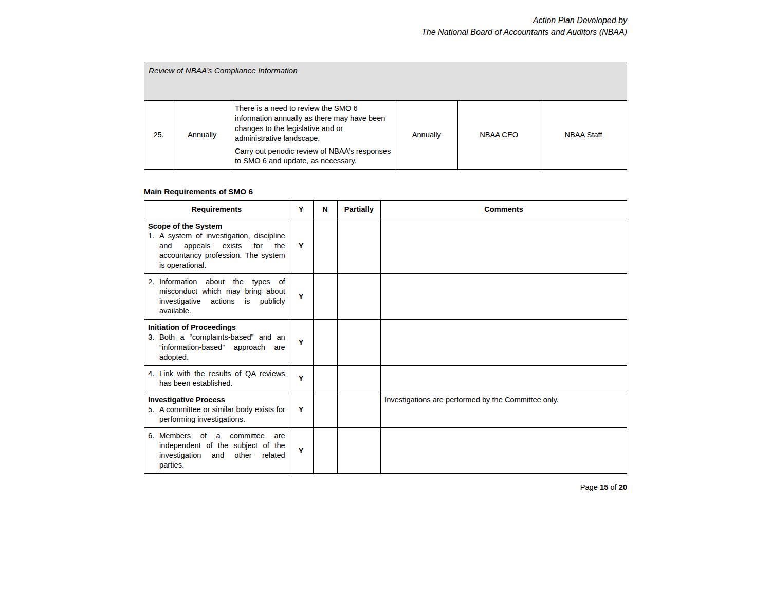Action Plan Developed by
The National Board of Accountants and Auditors (NBAA)
| Review of NBAA’s Compliance Information |
| 25. | Annually | There is a need to review the SMO 6 information annually as there may have been changes to the legislative and or administrative landscape. Carry out periodic review of NBAA’s responses to SMO 6 and update, as necessary. | Annually | NBAA CEO | NBAA Staff |
Main Requirements of SMO 6
| Requirements | Y | N | Partially | Comments |
| --- | --- | --- | --- | --- |
| Scope of the System 1. A system of investigation, discipline and appeals exists for the accountancy profession. The system is operational. | Y | | | |
| 2. Information about the types of misconduct which may bring about investigative actions is publicly available. | Y | | | |
| Initiation of Proceedings 3. Both a “complaints-based” and an “information-based” approach are adopted. | Y | | | |
| 4. Link with the results of QA reviews has been established. | Y | | | |
| Investigative Process 5. A committee or similar body exists for performing investigations. | Y | | | Investigations are performed by the Committee only. |
| 6. Members of a committee are independent of the subject of the investigation and other related parties. | Y | | | |
Page 15 of 20